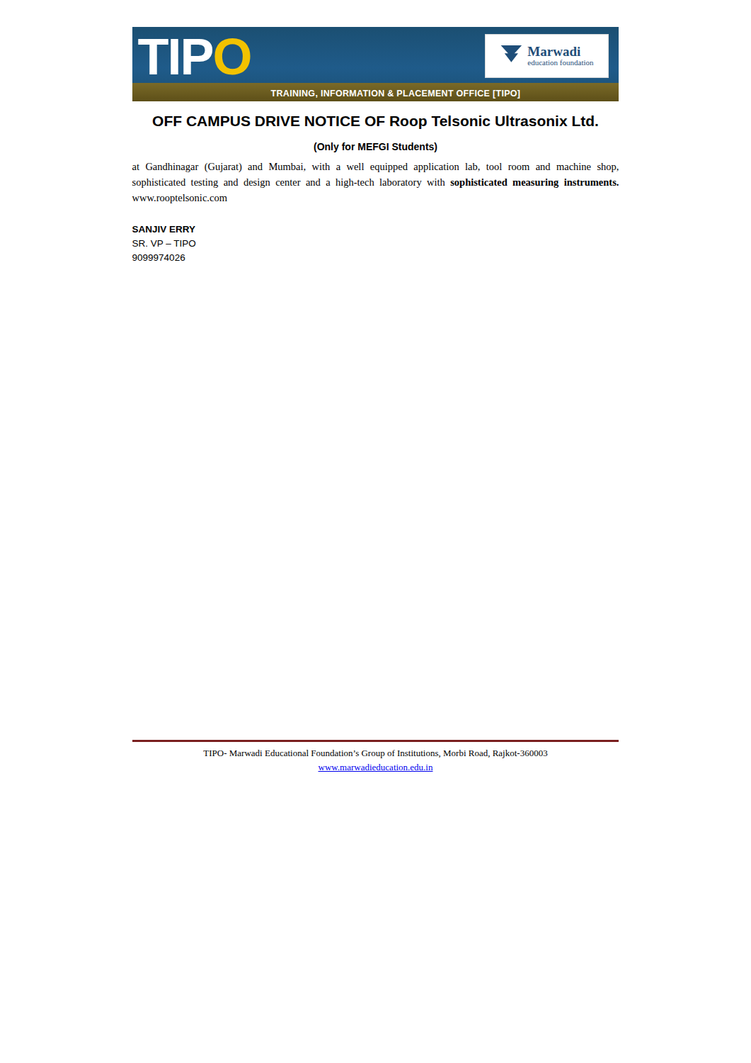TIPO
TRAINING, INFORMATION & PLACEMENT OFFICE [TIPO]
Marwadi
education foundation
OFF CAMPUS DRIVE NOTICE OF Roop Telsonic Ultrasonix Ltd.
(Only for MEFGI Students)
at Gandhinagar (Gujarat) and Mumbai, with a well equipped application lab, tool room and machine shop, sophisticated testing and design center and a high-tech laboratory with sophisticated measuring instruments. www.rooptelsonic.com
SANJIV ERRY
SR. VP – TIPO
9099974026
TIPO- Marwadi Educational Foundation’s Group of Institutions, Morbi Road, Rajkot-360003
www.marwadieducation.edu.in